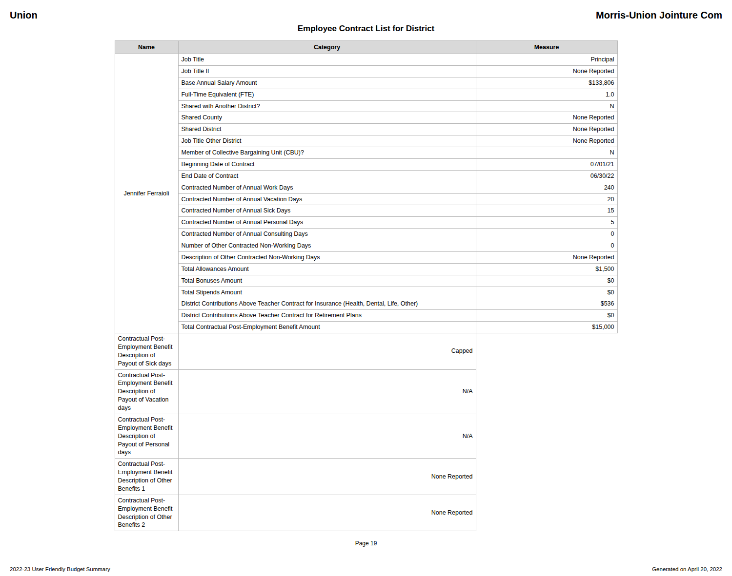Union
Morris-Union Jointure Com
Employee Contract List for District
| Name | Category | Measure |
| --- | --- | --- |
| Jennifer Ferraioli | Job Title | Principal |
| Job Title II | None Reported |
| Base Annual Salary Amount | $133,806 |
| Full-Time Equivalent (FTE) | 1.0 |
| Shared with Another District? | N |
| Shared County | None Reported |
| Shared District | None Reported |
| Job Title Other District | None Reported |
| Member of Collective Bargaining Unit (CBU)? | N |
| Beginning Date of Contract | 07/01/21 |
| End Date of Contract | 06/30/22 |
| Contracted Number of Annual Work Days | 240 |
| Contracted Number of Annual Vacation Days | 20 |
| Contracted Number of Annual Sick Days | 15 |
| Contracted Number of Annual Personal Days | 5 |
| Contracted Number of Annual Consulting Days | 0 |
| Number of Other Contracted Non-Working Days | 0 |
| Description of Other Contracted Non-Working Days | None Reported |
| Total Allowances Amount | $1,500 |
| Total Bonuses Amount | $0 |
| Total Stipends Amount | $0 |
| District Contributions Above Teacher Contract for Insurance (Health, Dental, Life, Other) | $536 |
| District Contributions Above Teacher Contract for Retirement Plans | $0 |
| Total Contractual Post-Employment Benefit Amount | $15,000 |
| Contractual Post-Employment Benefit Description of Payout of Sick days | Capped |
| Contractual Post-Employment Benefit Description of Payout of Vacation days | N/A |
| Contractual Post-Employment Benefit Description of Payout of Personal days | N/A |
| Contractual Post-Employment Benefit Description of Other Benefits 1 | None Reported |
| Contractual Post-Employment Benefit Description of Other Benefits 2 | None Reported |
Page 19
2022-23 User Friendly Budget Summary
Generated on April 20, 2022